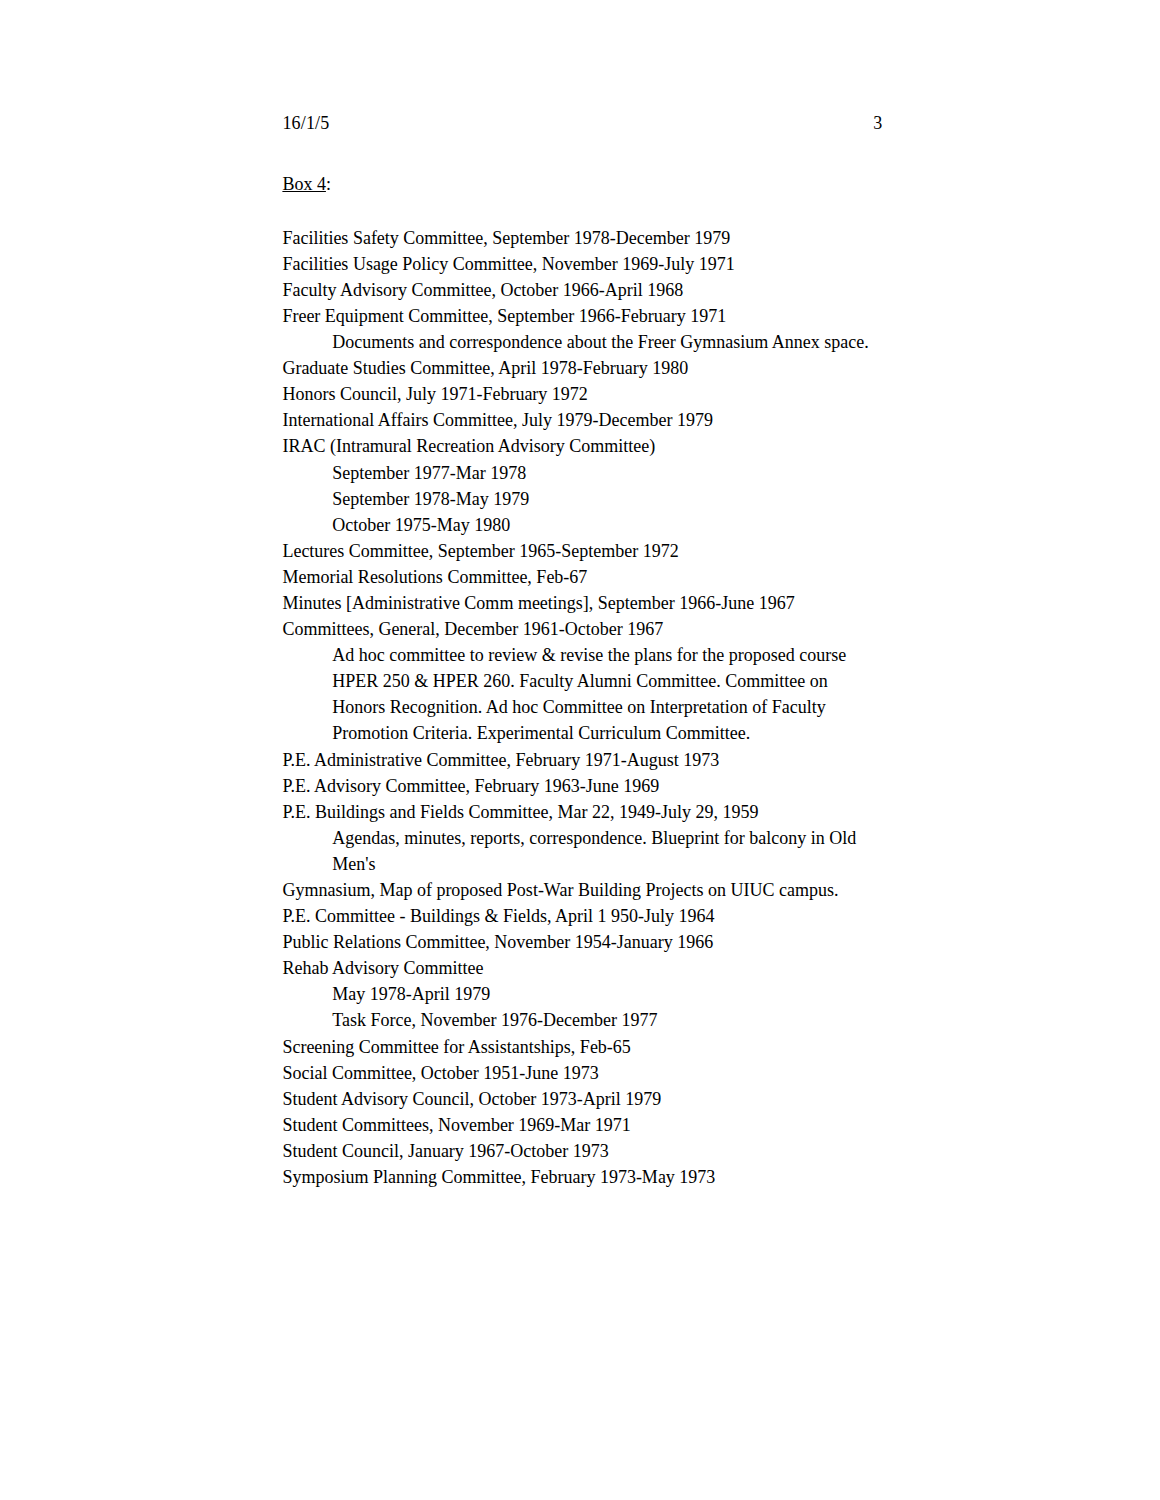16/1/5 3
Box 4
:
Facilities Safety Committee, September 1978-December 1979
Facilities Usage Policy Committee, November 1969-July 1971
Faculty Advisory Committee, October 1966-April 1968
Freer Equipment Committee, September 1966-February 1971
Documents and correspondence about the Freer Gymnasium Annex space.
Graduate Studies Committee, April 1978-February 1980
Honors Council, July 1971-February 1972
International Affairs Committee, July 1979-December 1979
IRAC (Intramural Recreation Advisory Committee)
September 1977-Mar 1978
September 1978-May 1979
October 1975-May 1980
Lectures Committee, September 1965-September 1972
Memorial Resolutions Committee, Feb-67
Minutes [Administrative Comm meetings], September 1966-June 1967
Committees, General, December 1961-October 1967
Ad hoc committee to review & revise the plans for the proposed course HPER 250 & HPER 260. Faculty Alumni Committee. Committee on Honors Recognition. Ad hoc Committee on Interpretation of Faculty Promotion Criteria. Experimental Curriculum Committee.
P.E. Administrative Committee, February 1971-August 1973
P.E. Advisory Committee, February 1963-June 1969
P.E. Buildings and Fields Committee, Mar 22, 1949-July 29, 1959
Agendas, minutes, reports, correspondence. Blueprint for balcony in Old Men's
Gymnasium, Map of proposed Post-War Building Projects on UIUC campus.
P.E. Committee - Buildings & Fields, April 1 950-July 1964
Public Relations Committee, November 1954-January 1966
Rehab Advisory Committee
May 1978-April 1979
Task Force, November 1976-December 1977
Screening Committee for Assistantships, Feb-65
Social Committee, October 1951-June 1973
Student Advisory Council, October 1973-April 1979
Student Committees, November 1969-Mar 1971
Student Council, January 1967-October 1973
Symposium Planning Committee, February 1973-May 1973